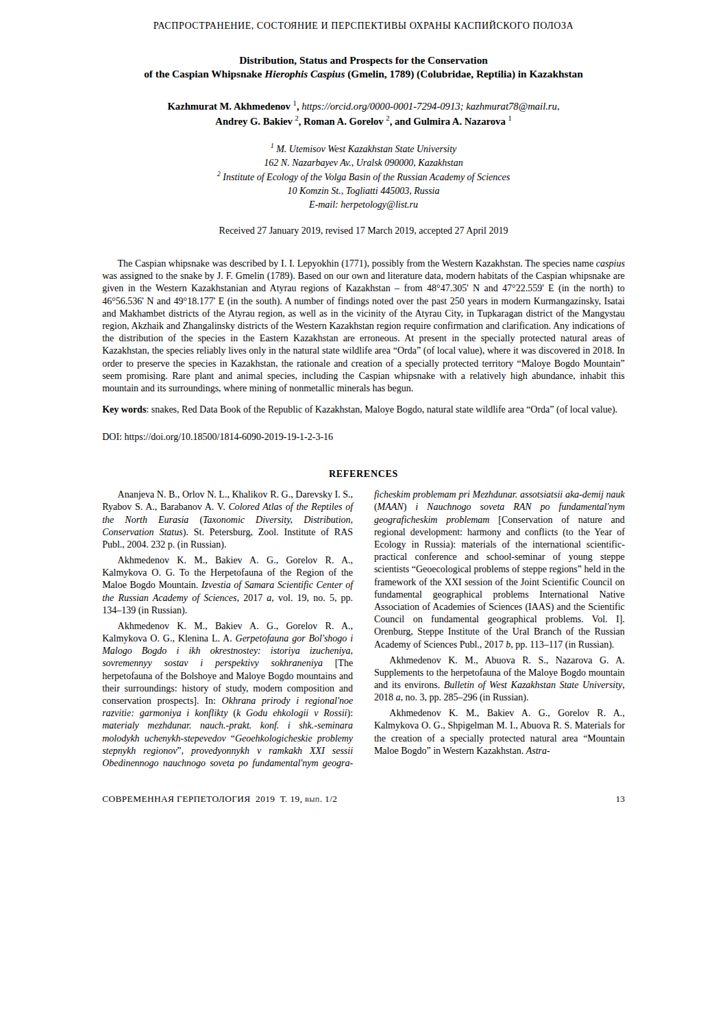РАСПРОСТРАНЕНИЕ, СОСТОЯНИЕ И ПЕРСПЕКТИВЫ ОХРАНЫ КАСПИЙСКОГО ПОЛОЗА
Distribution, Status and Prospects for the Conservation
of the Caspian Whipsnake Hierophis Caspius (Gmelin, 1789) (Colubridae, Reptilia) in Kazakhstan
Kazhmurat M. Akhmedenov 1, https://orcid.org/0000-0001-7294-0913; kazhmurat78@mail.ru,
Andrey G. Bakiev 2, Roman A. Gorelov 2, and Gulmira A. Nazarova 1
1 M. Utemisov West Kazakhstan State University
162 N. Nazarbayev Av., Uralsk 090000, Kazakhstan
2 Institute of Ecology of the Volga Basin of the Russian Academy of Sciences
10 Komzin St., Togliatti 445003, Russia
E-mail: herpetology@list.ru
Received 27 January 2019, revised 17 March 2019, accepted 27 April 2019
The Caspian whipsnake was described by I. I. Lepyokhin (1771), possibly from the Western Kazakhstan. The species name caspius was assigned to the snake by J. F. Gmelin (1789). Based on our own and literature data, modern habitats of the Caspian whipsnake are given in the Western Kazakhstanian and Atyrau regions of Kazakhstan – from 48°47.305' N and 47°22.559' E (in the north) to 46°56.536' N and 49°18.177' E (in the south). A number of findings noted over the past 250 years in modern Kurmangazinsky, Isatai and Makhambet districts of the Atyrau region, as well as in the vicinity of the Atyrau City, in Tupkaragan district of the Mangystau region, Akzhaik and Zhangalinsky districts of the Western Kazakhstan region require confirmation and clarification. Any indications of the distribution of the species in the Eastern Kazakhstan are erroneous. At present in the specially protected natural areas of Kazakhstan, the species reliably lives only in the natural state wildlife area “Orda” (of local value), where it was discovered in 2018. In order to preserve the species in Kazakhstan, the rationale and creation of a specially protected territory “Maloye Bogdo Mountain” seem promising. Rare plant and animal species, including the Caspian whipsnake with a relatively high abundance, inhabit this mountain and its surroundings, where mining of nonmetallic minerals has begun.
Key words: snakes, Red Data Book of the Republic of Kazakhstan, Maloye Bogdo, natural state wildlife area “Orda” (of local value).
DOI: https://doi.org/10.18500/1814-6090-2019-19-1-2-3-16
REFERENCES
Ananjeva N. B., Orlov N. L., Khalikov R. G., Darevsky I. S., Ryabov S. A., Barabanov A. V. Colored Atlas of the Reptiles of the North Eurasia (Taxonomic Diversity, Distribution, Conservation Status). St. Petersburg, Zool. Institute of RAS Publ., 2004. 232 p. (in Russian).
Akhmedenov K. M., Bakiev A. G., Gorelov R. A., Kalmykova O. G. To the Herpetofauna of the Region of the Maloe Bogdo Mountain. Izvestia of Samara Scientific Center of the Russian Academy of Sciences, 2017 a, vol. 19, no. 5, pp. 134–139 (in Russian).
Akhmedenov K. M., Bakiev A. G., Gorelov R. A., Kalmykova O. G., Klenina L. A. Gerpetofauna gor Bol'shogo i Malogo Bogdo i ikh okrestnostey: istoriya izucheniya, sovremennyy sostav i perspektivy sokhraneniya [The herpetofauna of the Bolshoye and Maloye Bogdo mountains and their surroundings: history of study, modern composition and conservation prospects]. In: Okhrana prirody i regional'noe razvitie: garmoniya i konflikty (k Godu ehkologii v Rossii): materialy mezhdunar. nauch.-prakt. konf. i shk.-seminara molodykh uchenykh-stepevedov “Geoehkologicheskie problemy stepnykh regionov”, provedyonnykh v ramkakh XXI sessii Obedinennogo nauchnogo soveta po fundamental'nym geogra-ficheskim problemam pri Mezhdunar. assotsiatsii aka-demij nauk (MAAN) i Nauchnogo soveta RAN po fundamental'nym geograficheskim problemam [Conservation of nature and regional development: harmony and conflicts (to the Year of Ecology in Russia): materials of the international scientific-practical conference and school-seminar of young steppe scientists “Geoecological problems of steppe regions” held in the framework of the XXI session of the Joint Scientific Council on fundamental geographical problems International Native Association of Academies of Sciences (IAAS) and the Scientific Council on fundamental geographical problems. Vol. I]. Orenburg, Steppe Institute of the Ural Branch of the Russian Academy of Sciences Publ., 2017 b, pp. 113–117 (in Russian).
Akhmedenov K. M., Abuova R. S., Nazarova G. A. Supplements to the herpetofauna of the Maloye Bogdo mountain and its environs. Bulletin of West Kazakhstan State University, 2018 a, no. 3, pp. 285–296 (in Russian).
Akhmedenov K. M., Bakiev A. G., Gorelov R. A., Kalmykova O. G., Shpigelman M. I., Abuova R. S. Materials for the creation of a specially protected natural area “Mountain Maloe Bogdo” in Western Kazakhstan. Astra-
СОВРЕМЕННАЯ ГЕРПЕТОЛОГИЯ 2019 Т. 19, вып. 1/2 13